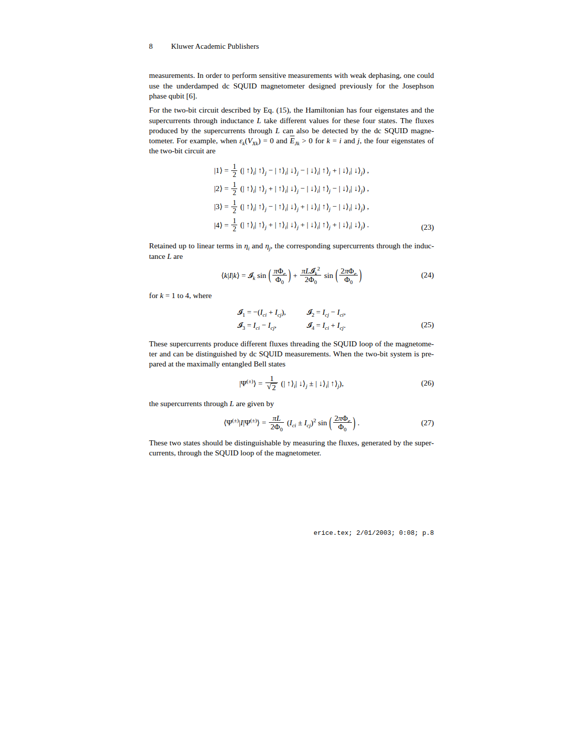8
Kluwer Academic Publishers
measurements. In order to perform sensitive measurements with weak dephasing, one could use the underdamped dc SQUID magnetometer designed previously for the Josephson phase qubit [6].
For the two-bit circuit described by Eq. (15), the Hamiltonian has four eigenstates and the supercurrents through inductance L take different values for these four states. The fluxes produced by the supercurrents through L can also be detected by the dc SQUID magnetometer. For example, when εk(VXk) = 0 and EJk > 0 for k = i and j, the four eigenstates of the two-bit circuit are
| /1⟩ | = | 1 2 (/ ↑⟩ i / ↑⟩ j − / ↑⟩ i / ↓⟩ j − / ↓⟩ i / ↑⟩ j + / ↓⟩ i / ↓⟩ j ) , |
| /2⟩ | = | 1 2 (/ ↑⟩ i / ↑⟩ j + / ↑⟩ i / ↓⟩ j − / ↓⟩ i / ↑⟩ j − / ↓⟩ i / ↓⟩ j ) , |
| /3⟩ | = | 1 2 (/ ↑⟩ i / ↑⟩ j − / ↑⟩ i / ↓⟩ j + / ↓⟩ i / ↑⟩ j − / ↓⟩ i / ↓⟩ j ) , |
| /4⟩ | = | 1 2 (/ ↑⟩ i / ↑⟩ j + / ↑⟩ i / ↓⟩ j + / ↓⟩ i / ↑⟩ j + / ↓⟩ i / ↓⟩ j ) . |
(23)
Retained up to linear terms in ηi and ηj, the corresponding supercurrents through the inductance L are
⟨k|I|k⟩ = 𝓘k sin (π Φe Φ0) + πL𝓘k22Φ0 sin (2π Φe Φ0)
(24)
for k = 1 to 4, where
| 𝓘 1 | = | −( I ci + I cj ), | | 𝓘 2 | = | I cj − I ci , |
| 𝓘 3 | = | I ci − I cj , | | 𝓘 4 | = | I ci + I cj . |
(25)
These supercurrents produce different fluxes threading the SQUID loop of the magnetometer and can be distinguished by dc SQUID measurements. When the two-bit system is prepared at the maximally entangled Bell states
|Ψ(±)⟩ = 12 (| ↑⟩i| ↓⟩j ± | ↓⟩i| ↑⟩j),
(26)
the supercurrents through L are given by
⟨Ψ(±)|I|Ψ(±)⟩ = πL 2Φ0 (Ici ± Icj)2 sin (2π Φe Φ0) .
(27)
These two states should be distinguishable by measuring the fluxes, generated by the supercurrents, through the SQUID loop of the magnetometer.
erice.tex; 2/01/2003; 0:08; p.8